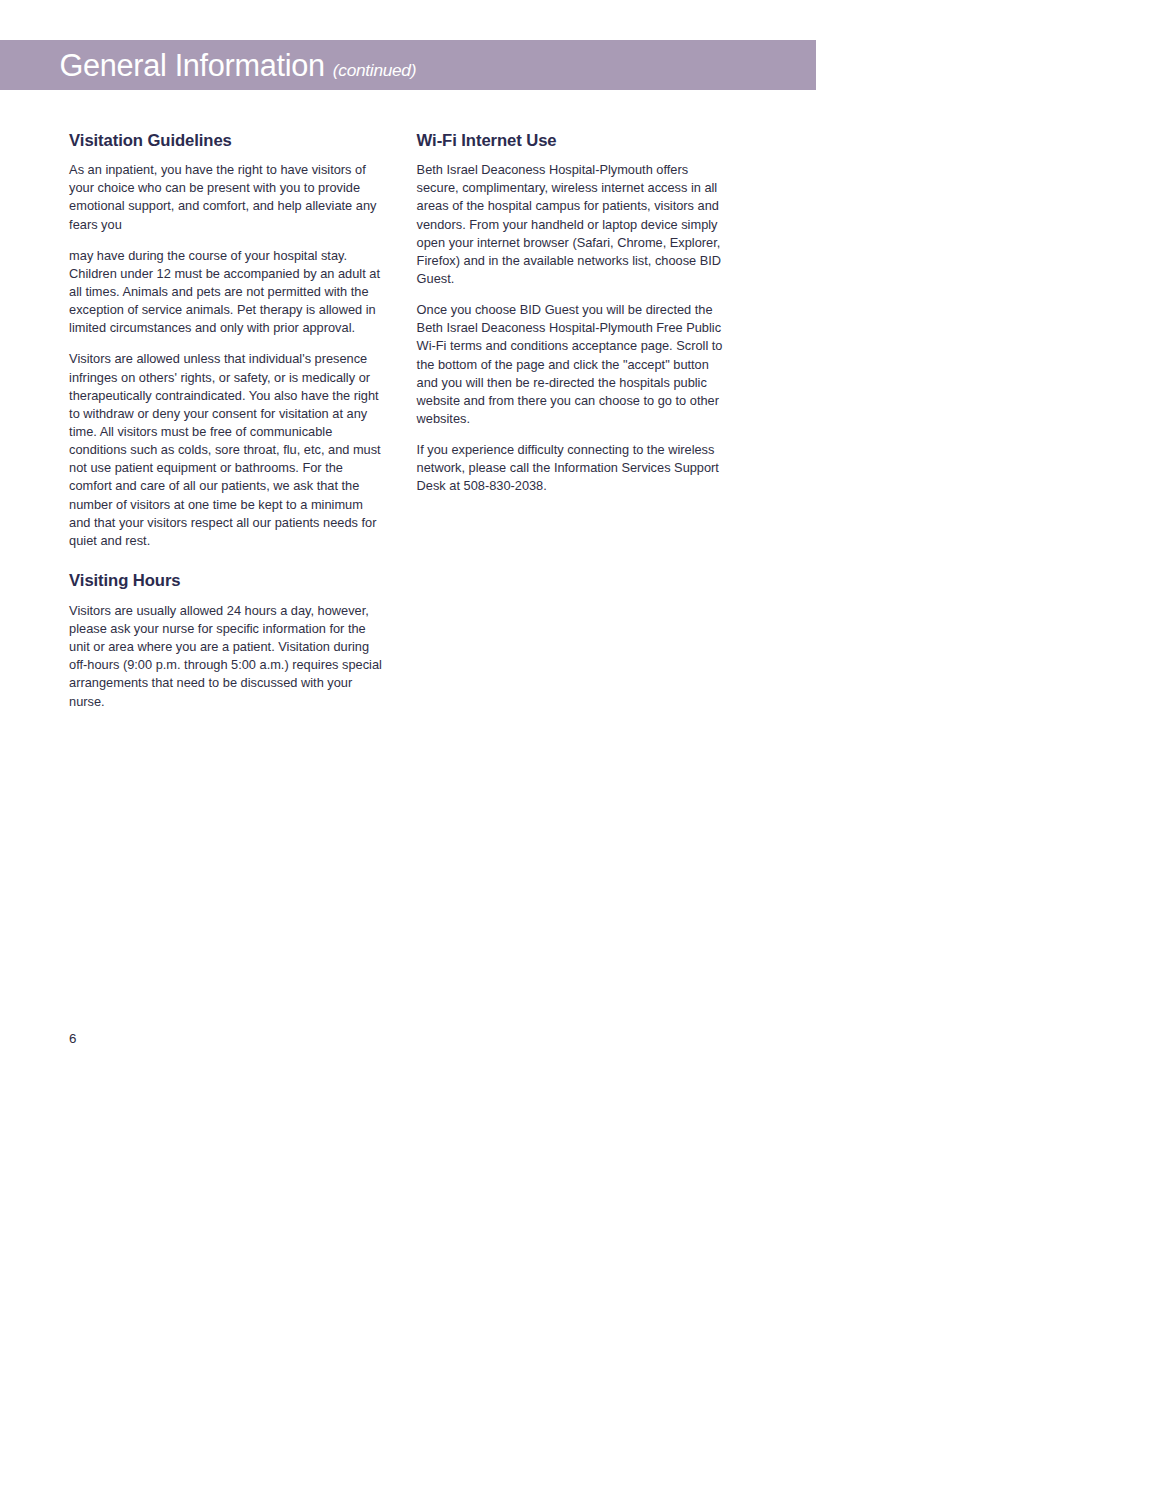General Information (continued)
Visitation Guidelines
As an inpatient, you have the right to have visitors of your choice who can be present with you to provide emotional support, and comfort, and help alleviate any fears you
may have during the course of your hospital stay. Children under 12 must be accompanied by an adult at all times. Animals and pets are not permitted with the exception of service animals. Pet therapy is allowed in limited circumstances and only with prior approval.
Visitors are allowed unless that individual's presence infringes on others' rights, or safety, or is medically or therapeutically contraindicated. You also have the right to withdraw or deny your consent for visitation at any time. All visitors must be free of communicable conditions such as colds, sore throat, flu, etc, and must not use patient equipment or bathrooms. For the comfort and care of all our patients, we ask that the number of visitors at one time be kept to a minimum and that your visitors respect all our patients needs for quiet and rest.
Visiting Hours
Visitors are usually allowed 24 hours a day, however, please ask your nurse for specific information for the unit or area where you are a patient. Visitation during off-hours (9:00 p.m. through 5:00 a.m.) requires special arrangements that need to be discussed with your nurse.
Wi-Fi Internet Use
Beth Israel Deaconess Hospital-Plymouth offers secure, complimentary, wireless internet access in all areas of the hospital campus for patients, visitors and vendors. From your handheld or laptop device simply open your internet browser (Safari, Chrome, Explorer, Firefox) and in the available networks list, choose BID Guest.
Once you choose BID Guest you will be directed the Beth Israel Deaconess Hospital-Plymouth Free Public Wi-Fi terms and conditions acceptance page. Scroll to the bottom of the page and click the "accept" button and you will then be re-directed the hospitals public website and from there you can choose to go to other websites.
If you experience difficulty connecting to the wireless network, please call the Information Services Support Desk at 508-830-2038.
6